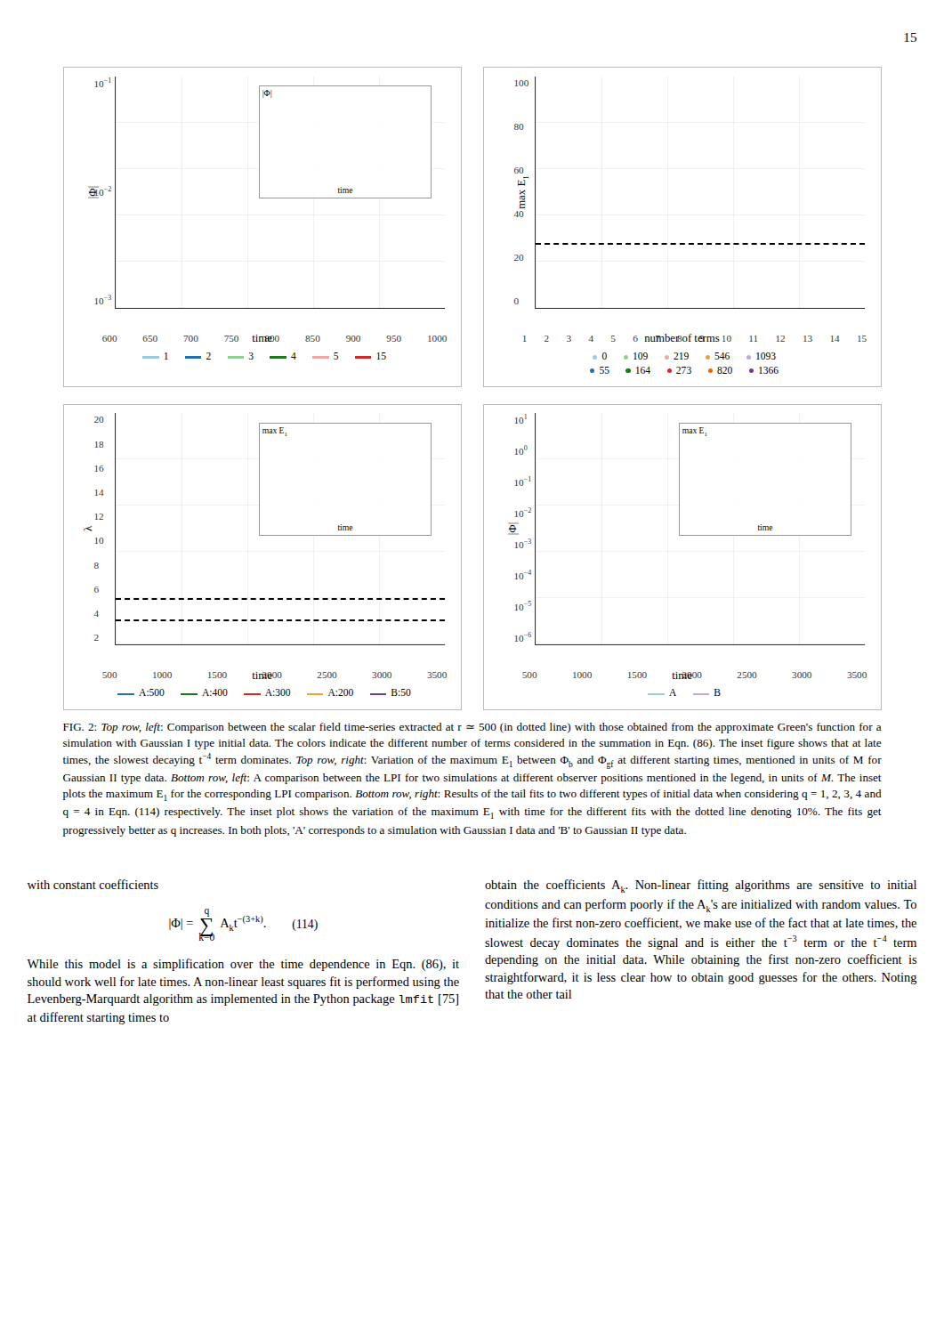15
|Φ|
10−1 10−2 10−3
|Φ| time
6006507007508008509009501000
time
1 2 3 4 5 15
max E1
100 80 60 40 20 0
123456789101112131415
number of terms
0 109 219 546 1093
55 164 273 820 1366
λ
20 18 16 14 12 10 8 6 4 2
max E1 time
500100015002000250030003500
time
A:500 A:400 A:300 A:200 B:50
|Φ|
101 100 10−1 10−2 10−3 10−4 10−5 10−6
max E1 time
500100015002000250030003500
time
A B
FIG. 2: Top row, left: Comparison between the scalar field time-series extracted at r ≃ 500 (in dotted line) with those obtained from the approximate Green's function for a simulation with Gaussian I type initial data. The colors indicate the different number of terms considered in the summation in Eqn. (86). The inset figure shows that at late times, the slowest decaying t−4 term dominates. Top row, right: Variation of the maximum E1 between Φb and Φgf at different starting times, mentioned in units of M for Gaussian II type data. Bottom row, left: A comparison between the LPI for two simulations at different observer positions mentioned in the legend, in units of M. The inset plots the maximum E1 for the corresponding LPI comparison. Bottom row, right: Results of the tail fits to two different types of initial data when considering q = 1, 2, 3, 4 and q = 4 in Eqn. (114) respectively. The inset plot shows the variation of the maximum E1 with time for the different fits with the dotted line denoting 10%. The fits get progressively better as q increases. In both plots, 'A' corresponds to a simulation with Gaussian I data and 'B' to Gaussian II type data.
with constant coefficients
|Φ| = q ∑ k=0 Akt−(3+k). (114)
While this model is a simplification over the time dependence in Eqn. (86), it should work well for late times. A non-linear least squares fit is performed using the Levenberg-Marquardt algorithm as implemented in the Python package lmfit [75] at different starting times to
obtain the coefficients Ak. Non-linear fitting algorithms are sensitive to initial conditions and can perform poorly if the Ak's are initialized with random values. To initialize the first non-zero coefficient, we make use of the fact that at late times, the slowest decay dominates the signal and is either the t−3 term or the t−4 term depending on the initial data. While obtaining the first non-zero coefficient is straightforward, it is less clear how to obtain good guesses for the others. Noting that the other tail